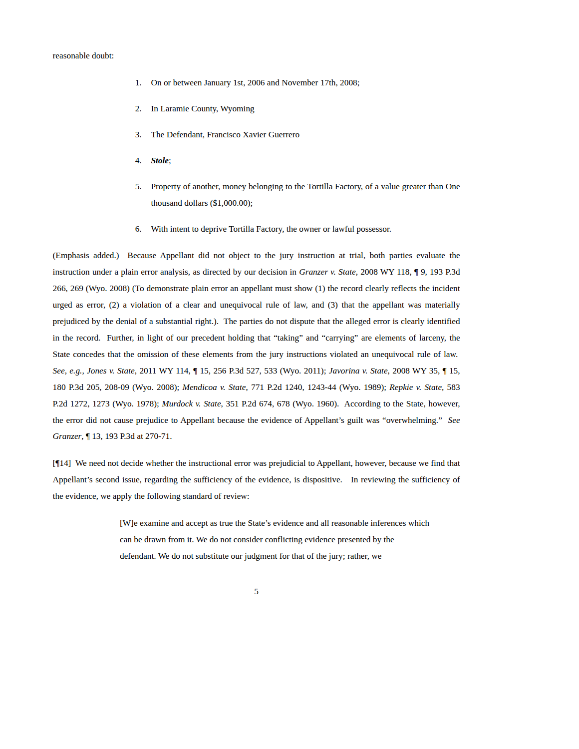reasonable doubt:
On or between January 1st, 2006 and November 17th, 2008;
In Laramie County, Wyoming
The Defendant, Francisco Xavier Guerrero
Stole;
Property of another, money belonging to the Tortilla Factory, of a value greater than One thousand dollars ($1,000.00);
With intent to deprive Tortilla Factory, the owner or lawful possessor.
(Emphasis added.) Because Appellant did not object to the jury instruction at trial, both parties evaluate the instruction under a plain error analysis, as directed by our decision in Granzer v. State, 2008 WY 118, ¶ 9, 193 P.3d 266, 269 (Wyo. 2008) (To demonstrate plain error an appellant must show (1) the record clearly reflects the incident urged as error, (2) a violation of a clear and unequivocal rule of law, and (3) that the appellant was materially prejudiced by the denial of a substantial right.). The parties do not dispute that the alleged error is clearly identified in the record. Further, in light of our precedent holding that “taking” and “carrying” are elements of larceny, the State concedes that the omission of these elements from the jury instructions violated an unequivocal rule of law. See, e.g., Jones v. State, 2011 WY 114, ¶ 15, 256 P.3d 527, 533 (Wyo. 2011); Javorina v. State, 2008 WY 35, ¶ 15, 180 P.3d 205, 208-09 (Wyo. 2008); Mendicoa v. State, 771 P.2d 1240, 1243-44 (Wyo. 1989); Repkie v. State, 583 P.2d 1272, 1273 (Wyo. 1978); Murdock v. State, 351 P.2d 674, 678 (Wyo. 1960). According to the State, however, the error did not cause prejudice to Appellant because the evidence of Appellant’s guilt was “overwhelming.” See Granzer, ¶ 13, 193 P.3d at 270-71.
[¶14] We need not decide whether the instructional error was prejudicial to Appellant, however, because we find that Appellant’s second issue, regarding the sufficiency of the evidence, is dispositive. In reviewing the sufficiency of the evidence, we apply the following standard of review:
[W]e examine and accept as true the State’s evidence and all reasonable inferences which can be drawn from it. We do not consider conflicting evidence presented by the defendant. We do not substitute our judgment for that of the jury; rather, we
5